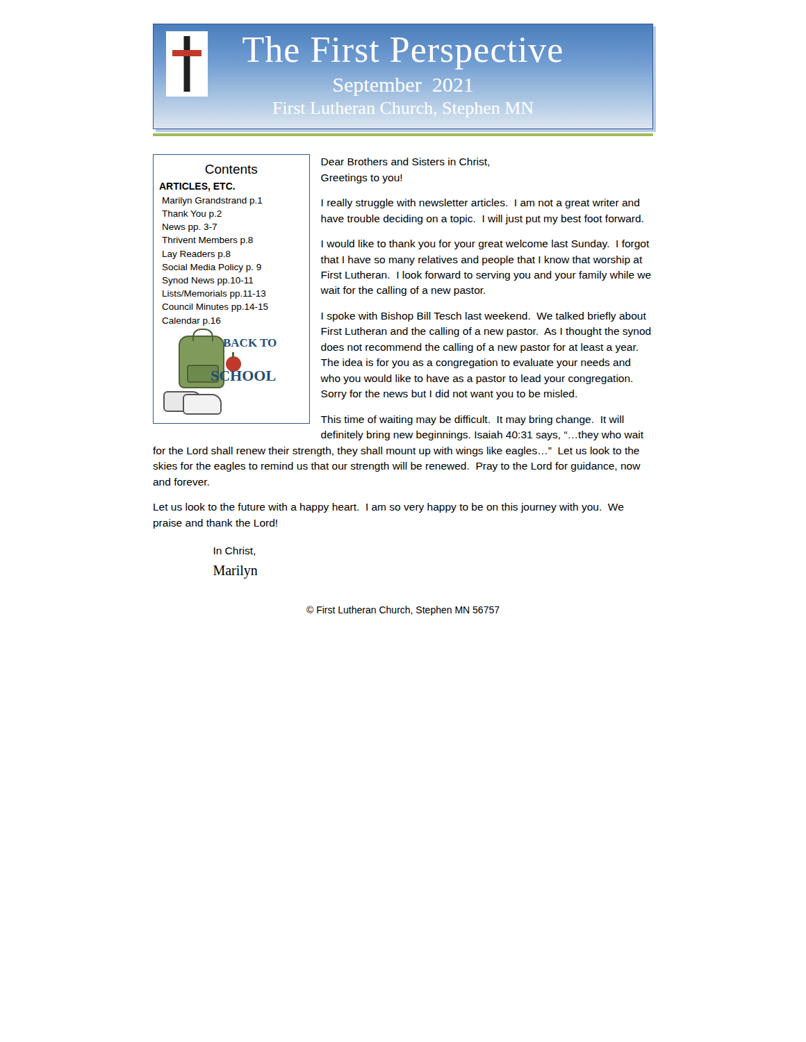The First Perspective
September 2021
First Lutheran Church, Stephen MN
Contents
ARTICLES, ETC.
Marilyn Grandstrand p.1
Thank You p.2
News pp. 3-7
Thrivent Members p.8
Lay Readers p.8
Social Media Policy p. 9
Synod News pp.10-11
Lists/Memorials pp.11-13
Council Minutes pp.14-15
Calendar p.16
BACK TOSCHOOL
Dear Brothers and Sisters in Christ,
Greetings to you!
I really struggle with newsletter articles. I am not a great writer and have trouble deciding on a topic. I will just put my best foot forward.
I would like to thank you for your great welcome last Sunday. I forgot that I have so many relatives and people that I know that worship at First Lutheran. I look forward to serving you and your family while we wait for the calling of a new pastor.
I spoke with Bishop Bill Tesch last weekend. We talked briefly about First Lutheran and the calling of a new pastor. As I thought the synod does not recommend the calling of a new pastor for at least a year. The idea is for you as a congregation to evaluate your needs and who you would like to have as a pastor to lead your congregation. Sorry for the news but I did not want you to be misled.
This time of waiting may be difficult. It may bring change. It will definitely bring new beginnings. Isaiah 40:31 says, “…they who wait for the Lord shall renew their strength, they shall mount up with wings like eagles…” Let us look to the skies for the eagles to remind us that our strength will be renewed. Pray to the Lord for guidance, now and forever.
Let us look to the future with a happy heart. I am so very happy to be on this journey with you. We praise and thank the Lord!
In Christ,
Marilyn
© First Lutheran Church, Stephen MN 56757